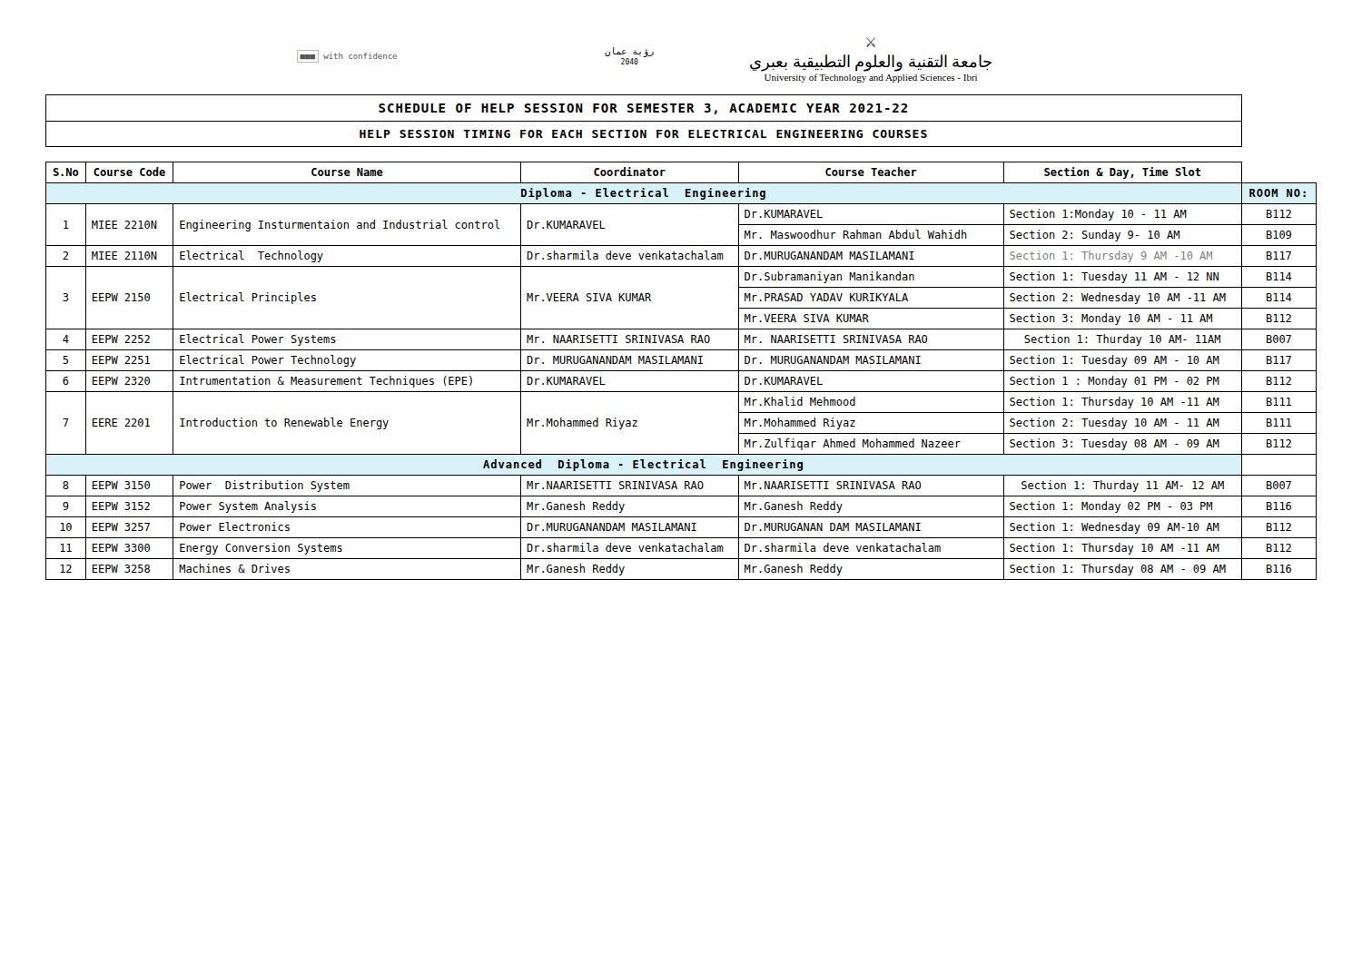| | ■■■ with confidence | رؤية عمان 2040 | ⚔ جامعة التقنية والعلوم التطبيقية بعبري University of Technology and Applied Sciences - Ibri | | |
| SCHEDULE OF HELP SESSION FOR SEMESTER 3, ACADEMIC YEAR 2021-22 | |
| HELP SESSION TIMING FOR EACH SECTION FOR ELECTRICAL ENGINEERING COURSES | |
| S.No | Course Code | Course Name | Coordinator | Course Teacher | Section & Day, Time Slot | |
| Diploma - Electrical Engineering | ROOM NO: |
| 1 | MIEE 2210N | Engineering Insturmentaion and Industrial control | Dr.KUMARAVEL | Dr.KUMARAVEL | Section 1:Monday 10 - 11 AM | B112 |
| Mr. Maswoodhur Rahman Abdul Wahidh | Section 2: Sunday 9- 10 AM | B109 |
| 2 | MIEE 2110N | Electrical Technology | Dr.sharmila deve venkatachalam | Dr.MURUGANANDAM MASILAMANI | Section 1: Thursday 9 AM -10 AM | B117 |
| 3 | EEPW 2150 | Electrical Principles | Mr.VEERA SIVA KUMAR | Dr.Subramaniyan Manikandan | Section 1: Tuesday 11 AM - 12 NN | B114 |
| Mr.PRASAD YADAV KURIKYALA | Section 2: Wednesday 10 AM -11 AM | B114 |
| Mr.VEERA SIVA KUMAR | Section 3: Monday 10 AM - 11 AM | B112 |
| 4 | EEPW 2252 | Electrical Power Systems | Mr. NAARISETTI SRINIVASA RAO | Mr. NAARISETTI SRINIVASA RAO | Section 1: Thurday 10 AM- 11AM | B007 |
| 5 | EEPW 2251 | Electrical Power Technology | Dr. MURUGANANDAM MASILAMANI | Dr. MURUGANANDAM MASILAMANI | Section 1: Tuesday 09 AM - 10 AM | B117 |
| 6 | EEPW 2320 | Intrumentation & Measurement Techniques (EPE) | Dr.KUMARAVEL | Dr.KUMARAVEL | Section 1 : Monday 01 PM - 02 PM | B112 |
| 7 | EERE 2201 | Introduction to Renewable Energy | Mr.Mohammed Riyaz | Mr.Khalid Mehmood | Section 1: Thursday 10 AM -11 AM | B111 |
| Mr.Mohammed Riyaz | Section 2: Tuesday 10 AM - 11 AM | B111 |
| Mr.Zulfiqar Ahmed Mohammed Nazeer | Section 3: Tuesday 08 AM - 09 AM | B112 |
| Advanced Diploma - Electrical Engineering | |
| 8 | EEPW 3150 | Power Distribution System | Mr.NAARISETTI SRINIVASA RAO | Mr.NAARISETTI SRINIVASA RAO | Section 1: Thurday 11 AM- 12 AM | B007 |
| 9 | EEPW 3152 | Power System Analysis | Mr.Ganesh Reddy | Mr.Ganesh Reddy | Section 1: Monday 02 PM - 03 PM | B116 |
| 10 | EEPW 3257 | Power Electronics | Dr.MURUGANANDAM MASILAMANI | Dr.MURUGANAN DAM MASILAMANI | Section 1: Wednesday 09 AM-10 AM | B112 |
| 11 | EEPW 3300 | Energy Conversion Systems | Dr.sharmila deve venkatachalam | Dr.sharmila deve venkatachalam | Section 1: Thursday 10 AM -11 AM | B112 |
| 12 | EEPW 3258 | Machines & Drives | Mr.Ganesh Reddy | Mr.Ganesh Reddy | Section 1: Thursday 08 AM - 09 AM | B116 |